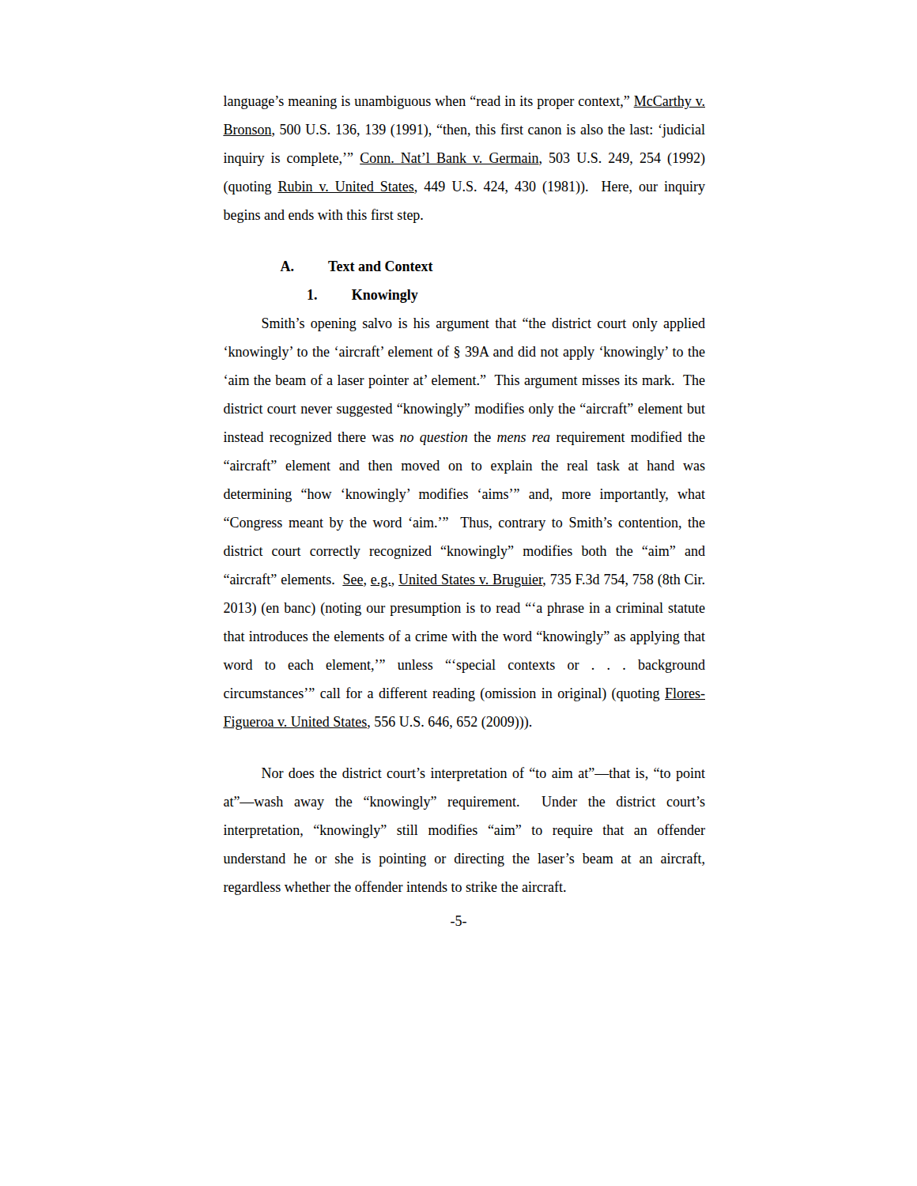language’s meaning is unambiguous when “read in its proper context,” McCarthy v. Bronson, 500 U.S. 136, 139 (1991), “then, this first canon is also the last: ‘judicial inquiry is complete,’” Conn. Nat’l Bank v. Germain, 503 U.S. 249, 254 (1992) (quoting Rubin v. United States, 449 U.S. 424, 430 (1981)). Here, our inquiry begins and ends with this first step.
A. Text and Context
1. Knowingly
Smith’s opening salvo is his argument that “the district court only applied ‘knowingly’ to the ‘aircraft’ element of § 39A and did not apply ‘knowingly’ to the ‘aim the beam of a laser pointer at’ element.” This argument misses its mark. The district court never suggested “knowingly” modifies only the “aircraft” element but instead recognized there was no question the mens rea requirement modified the “aircraft” element and then moved on to explain the real task at hand was determining “how ‘knowingly’ modifies ‘aims’” and, more importantly, what “Congress meant by the word ‘aim.’” Thus, contrary to Smith’s contention, the district court correctly recognized “knowingly” modifies both the “aim” and “aircraft” elements. See, e.g., United States v. Bruguier, 735 F.3d 754, 758 (8th Cir. 2013) (en banc) (noting our presumption is to read “‘a phrase in a criminal statute that introduces the elements of a crime with the word “knowingly” as applying that word to each element,’” unless “‘special contexts or . . . background circumstances’” call for a different reading (omission in original) (quoting Flores-Figueroa v. United States, 556 U.S. 646, 652 (2009))).
Nor does the district court’s interpretation of “to aim at”—that is, “to point at”—wash away the “knowingly” requirement. Under the district court’s interpretation, “knowingly” still modifies “aim” to require that an offender understand he or she is pointing or directing the laser’s beam at an aircraft, regardless whether the offender intends to strike the aircraft.
-5-